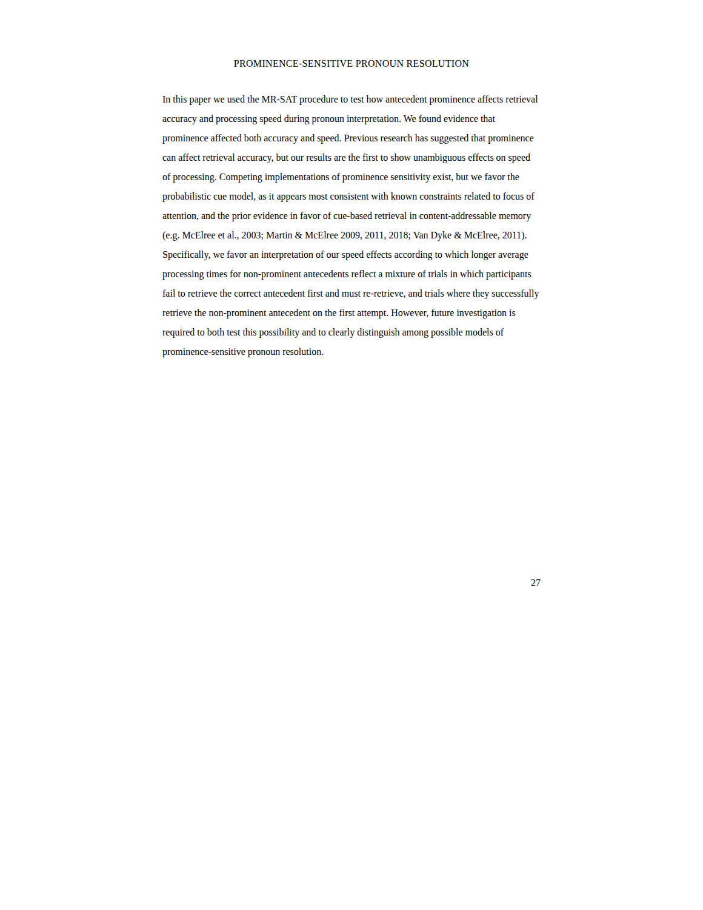PROMINENCE-SENSITIVE PRONOUN RESOLUTION
In this paper we used the MR-SAT procedure to test how antecedent prominence affects retrieval accuracy and processing speed during pronoun interpretation. We found evidence that prominence affected both accuracy and speed. Previous research has suggested that prominence can affect retrieval accuracy, but our results are the first to show unambiguous effects on speed of processing. Competing implementations of prominence sensitivity exist, but we favor the probabilistic cue model, as it appears most consistent with known constraints related to focus of attention, and the prior evidence in favor of cue-based retrieval in content-addressable memory (e.g. McElree et al., 2003; Martin & McElree 2009, 2011, 2018; Van Dyke & McElree, 2011). Specifically, we favor an interpretation of our speed effects according to which longer average processing times for non-prominent antecedents reflect a mixture of trials in which participants fail to retrieve the correct antecedent first and must re-retrieve, and trials where they successfully retrieve the non-prominent antecedent on the first attempt. However, future investigation is required to both test this possibility and to clearly distinguish among possible models of prominence-sensitive pronoun resolution.
27